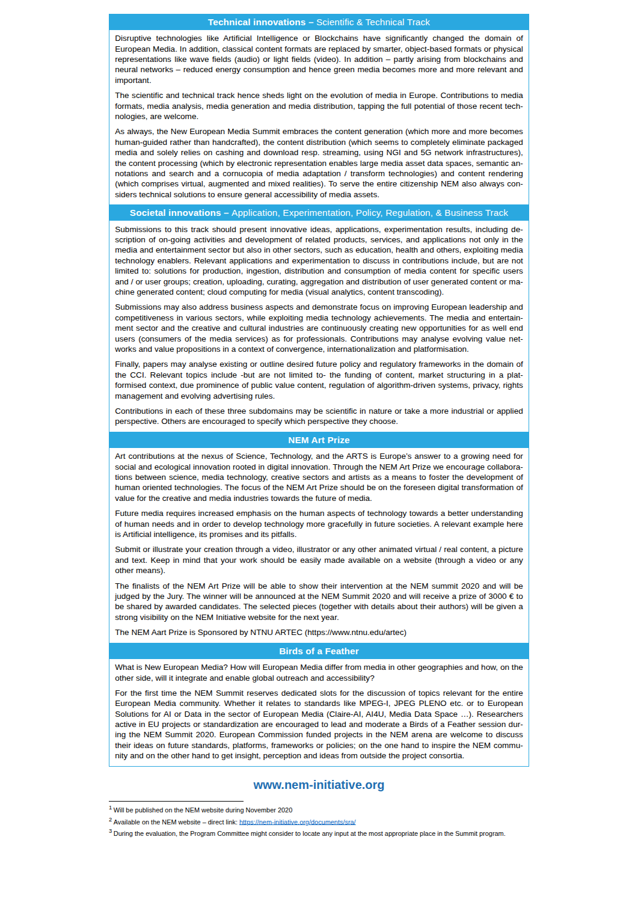Technical innovations – Scientific & Technical Track
Disruptive technologies like Artificial Intelligence or Blockchains have significantly changed the domain of European Media. In addition, classical content formats are replaced by smarter, object-based formats or physical representations like wave fields (audio) or light fields (video). In addition – partly arising from blockchains and neural networks – reduced energy consumption and hence green media becomes more and more relevant and important.
The scientific and technical track hence sheds light on the evolution of media in Europe. Contributions to media formats, media analysis, media generation and media distribution, tapping the full potential of those recent technologies, are welcome.
As always, the New European Media Summit embraces the content generation (which more and more becomes human-guided rather than handcrafted), the content distribution (which seems to completely eliminate packaged media and solely relies on cashing and download resp. streaming, using NGI and 5G network infrastructures), the content processing (which by electronic representation enables large media asset data spaces, semantic annotations and search and a cornucopia of media adaptation / transform technologies) and content rendering (which comprises virtual, augmented and mixed realities). To serve the entire citizenship NEM also always considers technical solutions to ensure general accessibility of media assets.
Societal innovations – Application, Experimentation, Policy, Regulation, & Business Track
Submissions to this track should present innovative ideas, applications, experimentation results, including description of on-going activities and development of related products, services, and applications not only in the media and entertainment sector but also in other sectors, such as education, health and others, exploiting media technology enablers. Relevant applications and experimentation to discuss in contributions include, but are not limited to: solutions for production, ingestion, distribution and consumption of media content for specific users and / or user groups; creation, uploading, curating, aggregation and distribution of user generated content or machine generated content; cloud computing for media (visual analytics, content transcoding).
Submissions may also address business aspects and demonstrate focus on improving European leadership and competitiveness in various sectors, while exploiting media technology achievements. The media and entertainment sector and the creative and cultural industries are continuously creating new opportunities for as well end users (consumers of the media services) as for professionals. Contributions may analyse evolving value networks and value propositions in a context of convergence, internationalization and platformisation.
Finally, papers may analyse existing or outline desired future policy and regulatory frameworks in the domain of the CCI. Relevant topics include -but are not limited to- the funding of content, market structuring in a platformised context, due prominence of public value content, regulation of algorithm-driven systems, privacy, rights management and evolving advertising rules.
Contributions in each of these three subdomains may be scientific in nature or take a more industrial or applied perspective. Others are encouraged to specify which perspective they choose.
NEM Art Prize
Art contributions at the nexus of Science, Technology, and the ARTS is Europe’s answer to a growing need for social and ecological innovation rooted in digital innovation. Through the NEM Art Prize we encourage collaborations between science, media technology, creative sectors and artists as a means to foster the development of human oriented technologies. The focus of the NEM Art Prize should be on the foreseen digital transformation of value for the creative and media industries towards the future of media.
Future media requires increased emphasis on the human aspects of technology towards a better understanding of human needs and in order to develop technology more gracefully in future societies. A relevant example here is Artificial intelligence, its promises and its pitfalls.
Submit or illustrate your creation through a video, illustrator or any other animated virtual / real content, a picture and text. Keep in mind that your work should be easily made available on a website (through a video or any other means).
The finalists of the NEM Art Prize will be able to show their intervention at the NEM summit 2020 and will be judged by the Jury. The winner will be announced at the NEM Summit 2020 and will receive a prize of 3000 € to be shared by awarded candidates. The selected pieces (together with details about their authors) will be given a strong visibility on the NEM Initiative website for the next year.
The NEM Aart Prize is Sponsored by NTNU ARTEC (https://www.ntnu.edu/artec)
Birds of a Feather
What is New European Media? How will European Media differ from media in other geographies and how, on the other side, will it integrate and enable global outreach and accessibility?
For the first time the NEM Summit reserves dedicated slots for the discussion of topics relevant for the entire European Media community. Whether it relates to standards like MPEG-I, JPEG PLENO etc. or to European Solutions for AI or Data in the sector of European Media (Claire-AI, AI4U, Media Data Space …). Researchers active in EU projects or standardization are encouraged to lead and moderate a Birds of a Feather session during the NEM Summit 2020. European Commission funded projects in the NEM arena are welcome to discuss their ideas on future standards, platforms, frameworks or policies; on the one hand to inspire the NEM community and on the other hand to get insight, perception and ideas from outside the project consortia.
www.nem-initiative.org
1Will be published on the NEM website during November 2020
2Available on the NEM website – direct link: https://nem-initiative.org/documents/sra/
3During the evaluation, the Program Committee might consider to locate any input at the most appropriate place in the Summit program.